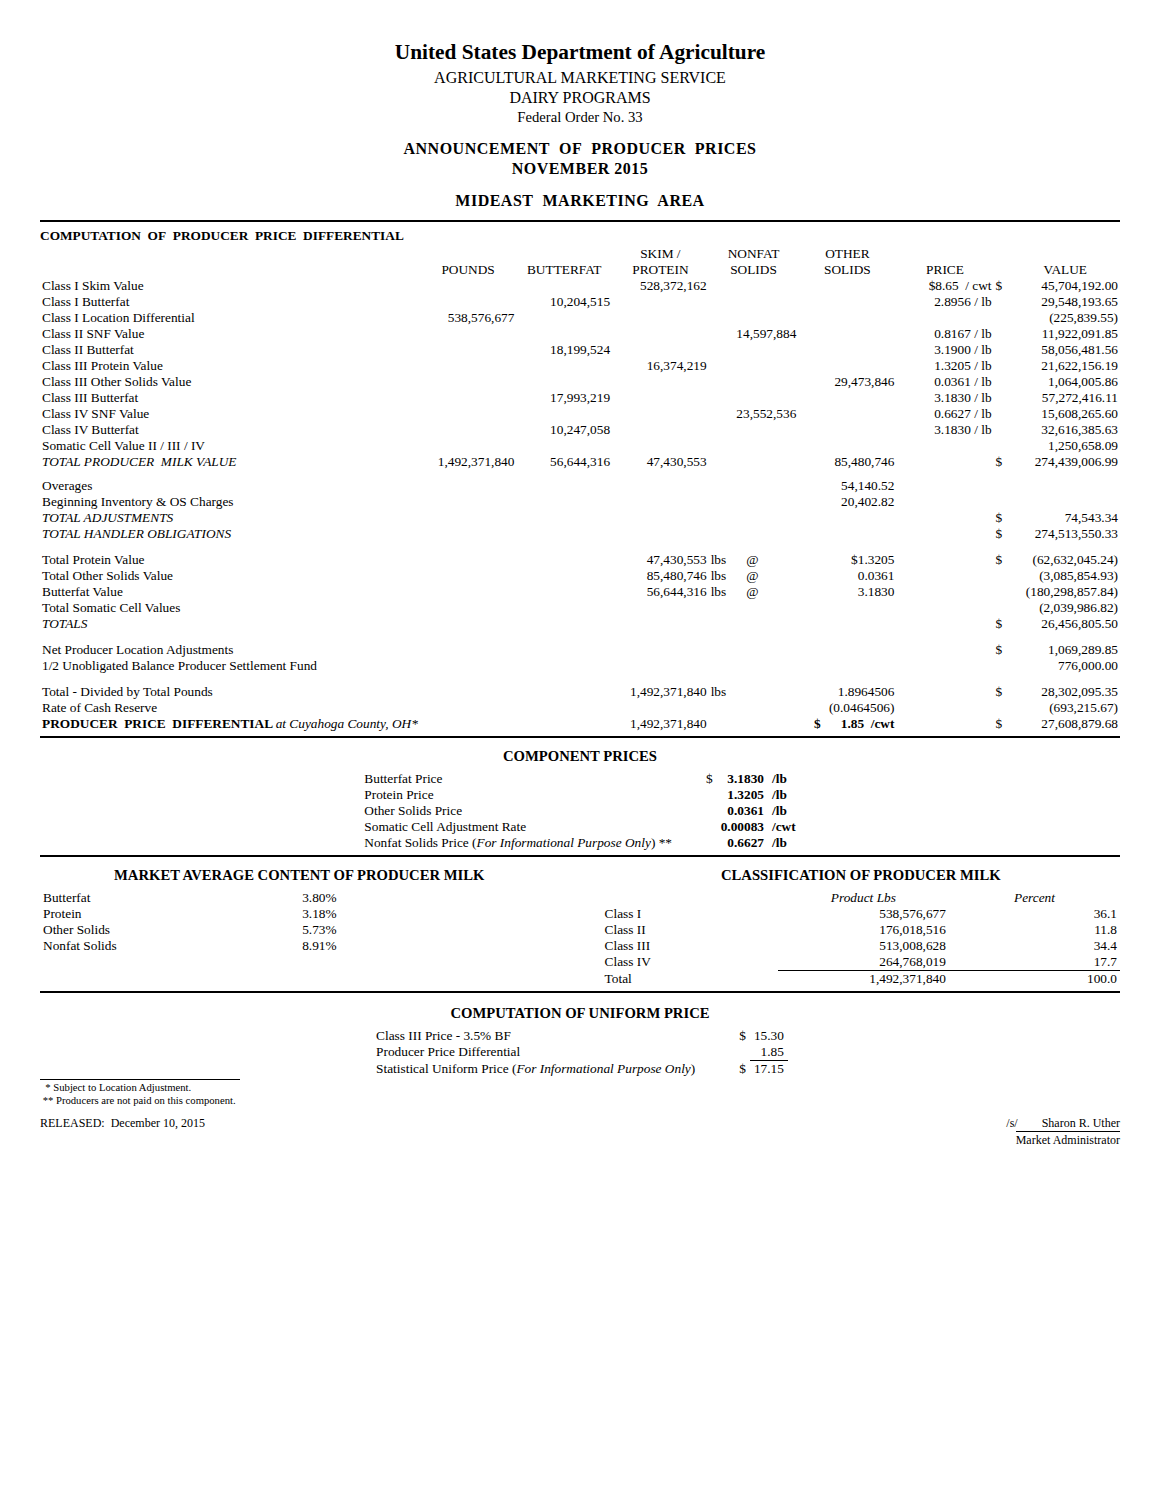United States Department of Agriculture
AGRICULTURAL MARKETING SERVICE
DAIRY PROGRAMS
Federal Order No. 33
ANNOUNCEMENT OF PRODUCER PRICES
NOVEMBER 2015
MIDEAST MARKETING AREA
COMPUTATION OF PRODUCER PRICE DIFFERENTIAL
| | | | SKIM / | NONFAT | OTHER | | | |
| | POUNDS | BUTTERFAT | PROTEIN | SOLIDS | SOLIDS | PRICE | | VALUE |
| Class I Skim Value | | | 528,372,162 | | | $8.65 / cwt | $ | 45,704,192.00 |
| Class I Butterfat | | 10,204,515 | | | | 2.8956 / lb | | 29,548,193.65 |
| Class I Location Differential | 538,576,677 | | | | | | | (225,839.55) |
| Class II SNF Value | | | | 14,597,884 | | 0.8167 / lb | | 11,922,091.85 |
| Class II Butterfat | | 18,199,524 | | | | 3.1900 / lb | | 58,056,481.56 |
| Class III Protein Value | | | 16,374,219 | | | 1.3205 / lb | | 21,622,156.19 |
| Class III Other Solids Value | | | | | 29,473,846 | 0.0361 / lb | | 1,064,005.86 |
| Class III Butterfat | | 17,993,219 | | | | 3.1830 / lb | | 57,272,416.11 |
| Class IV SNF Value | | | | 23,552,536 | | 0.6627 / lb | | 15,608,265.60 |
| Class IV Butterfat | | 10,247,058 | | | | 3.1830 / lb | | 32,616,385.63 |
| Somatic Cell Value II / III / IV | | | | | | | | 1,250,658.09 |
| TOTAL PRODUCER MILK VALUE | 1,492,371,840 | 56,644,316 | 47,430,553 | | 85,480,746 | | $ | 274,439,006.99 |
| Overages | | | | | 54,140.52 | | | |
| Beginning Inventory & OS Charges | | | | | 20,402.82 | | | |
| TOTAL ADJUSTMENTS | | | | | | | $ | 74,543.34 |
| TOTAL HANDLER OBLIGATIONS | | | | | | | $ | 274,513,550.33 |
| Total Protein Value | | | 47,430,553 | lbs @ | $1.3205 | | $ | (62,632,045.24) |
| Total Other Solids Value | | | 85,480,746 | lbs @ | 0.0361 | | | (3,085,854.93) |
| Butterfat Value | | | 56,644,316 | lbs @ | 3.1830 | | | (180,298,857.84) |
| Total Somatic Cell Values | | | | | | | | (2,039,986.82) |
| TOTALS | | | | | | | $ | 26,456,805.50 |
| Net Producer Location Adjustments | | | | | | | $ | 1,069,289.85 |
| 1/2 Unobligated Balance Producer Settlement Fund | | | | | | | | 776,000.00 |
| Total - Divided by Total Pounds | | | 1,492,371,840 | lbs | 1.8964506 | | $ | 28,302,095.35 |
| Rate of Cash Reserve | | | | | (0.0464506) | | | (693,215.67) |
| PRODUCER PRICE DIFFERENTIAL at Cuyahoga County, OH* | | | 1,492,371,840 | | $ 1.85 /cwt | | $ | 27,608,879.68 |
COMPONENT PRICES
| Butterfat Price | $ | 3.1830 | /lb |
| Protein Price | | 1.3205 | /lb |
| Other Solids Price | | 0.0361 | /lb |
| Somatic Cell Adjustment Rate | | 0.00083 | /cwt |
| Nonfat Solids Price ( For Informational Purpose Only ) ** | | 0.6627 | /lb |
MARKET AVERAGE CONTENT OF PRODUCER MILK
| Butterfat | 3.80% |
| Protein | 3.18% |
| Other Solids | 5.73% |
| Nonfat Solids | 8.91% |
CLASSIFICATION OF PRODUCER MILK
| | Product Lbs | Percent |
| Class I | 538,576,677 | 36.1 |
| Class II | 176,018,516 | 11.8 |
| Class III | 513,008,628 | 34.4 |
| Class IV | 264,768,019 | 17.7 |
| Total | 1,492,371,840 | 100.0 |
COMPUTATION OF UNIFORM PRICE
| Class III Price - 3.5% BF | $ | 15.30 |
| Producer Price Differential | | 1.85 |
| Statistical Uniform Price ( For Informational Purpose Only ) | $ | 17.15 |
* Subject to Location Adjustment.
** Producers are not paid on this component.
RELEASED: December 10, 2015
/s/ Sharon R. Uther
Market Administrator